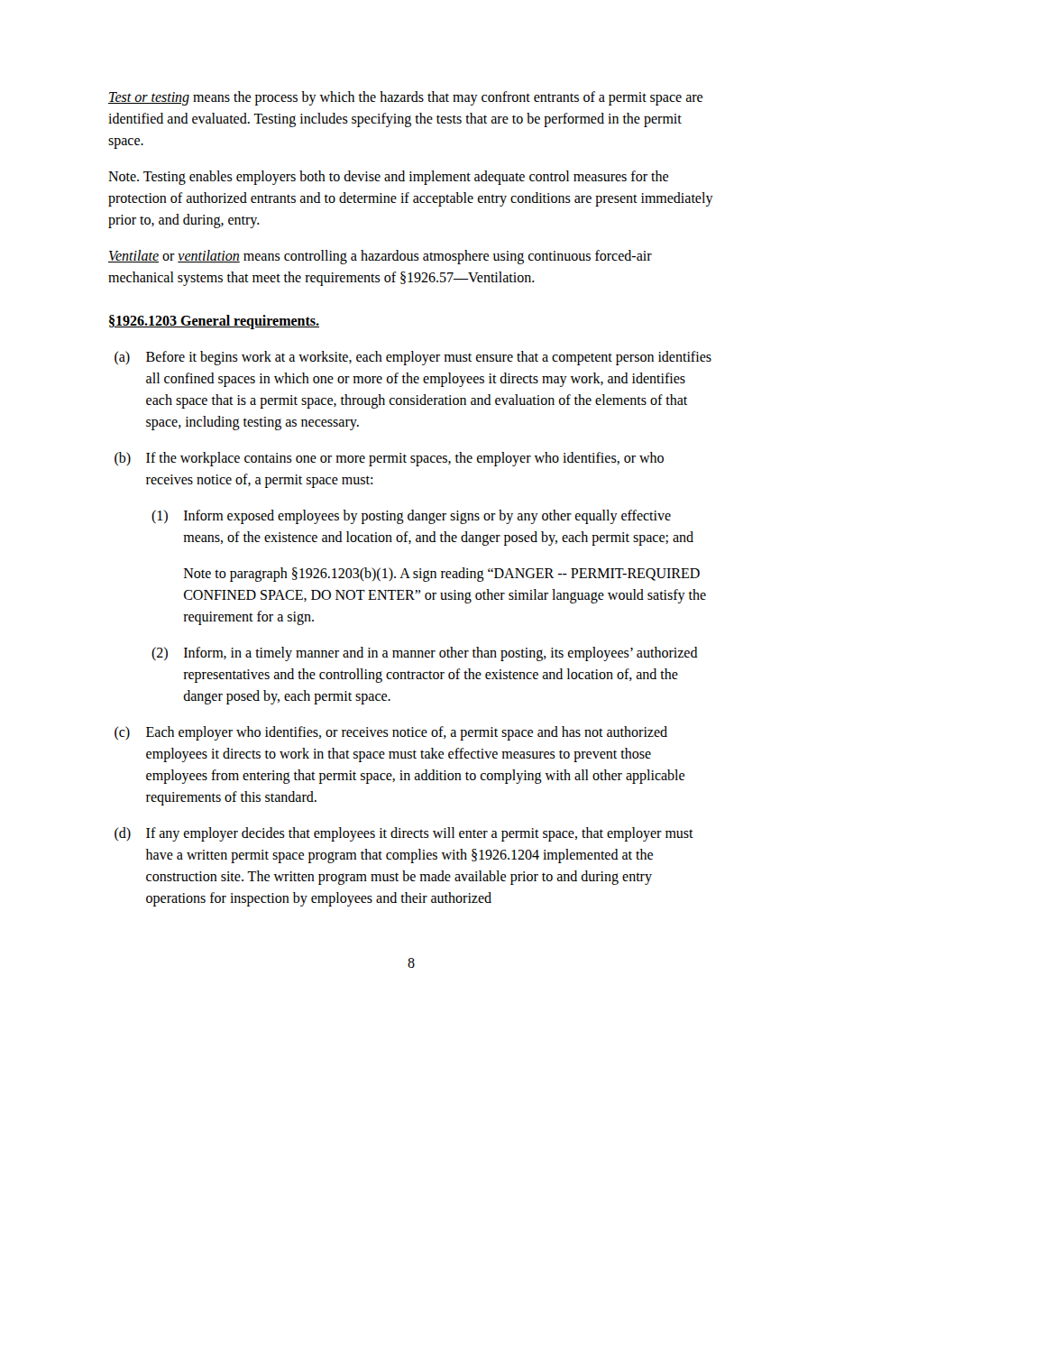Test or testing means the process by which the hazards that may confront entrants of a permit space are identified and evaluated. Testing includes specifying the tests that are to be performed in the permit space.
Note. Testing enables employers both to devise and implement adequate control measures for the protection of authorized entrants and to determine if acceptable entry conditions are present immediately prior to, and during, entry.
Ventilate or ventilation means controlling a hazardous atmosphere using continuous forced-air mechanical systems that meet the requirements of §1926.57—Ventilation.
§1926.1203 General requirements.
(a) Before it begins work at a worksite, each employer must ensure that a competent person identifies all confined spaces in which one or more of the employees it directs may work, and identifies each space that is a permit space, through consideration and evaluation of the elements of that space, including testing as necessary.
(b) If the workplace contains one or more permit spaces, the employer who identifies, or who receives notice of, a permit space must:
(1) Inform exposed employees by posting danger signs or by any other equally effective means, of the existence and location of, and the danger posed by, each permit space; and
Note to paragraph §1926.1203(b)(1). A sign reading “DANGER -- PERMIT-REQUIRED CONFINED SPACE, DO NOT ENTER” or using other similar language would satisfy the requirement for a sign.
(2) Inform, in a timely manner and in a manner other than posting, its employees’ authorized representatives and the controlling contractor of the existence and location of, and the danger posed by, each permit space.
(c) Each employer who identifies, or receives notice of, a permit space and has not authorized employees it directs to work in that space must take effective measures to prevent those employees from entering that permit space, in addition to complying with all other applicable requirements of this standard.
(d) If any employer decides that employees it directs will enter a permit space, that employer must have a written permit space program that complies with §1926.1204 implemented at the construction site. The written program must be made available prior to and during entry operations for inspection by employees and their authorized
8